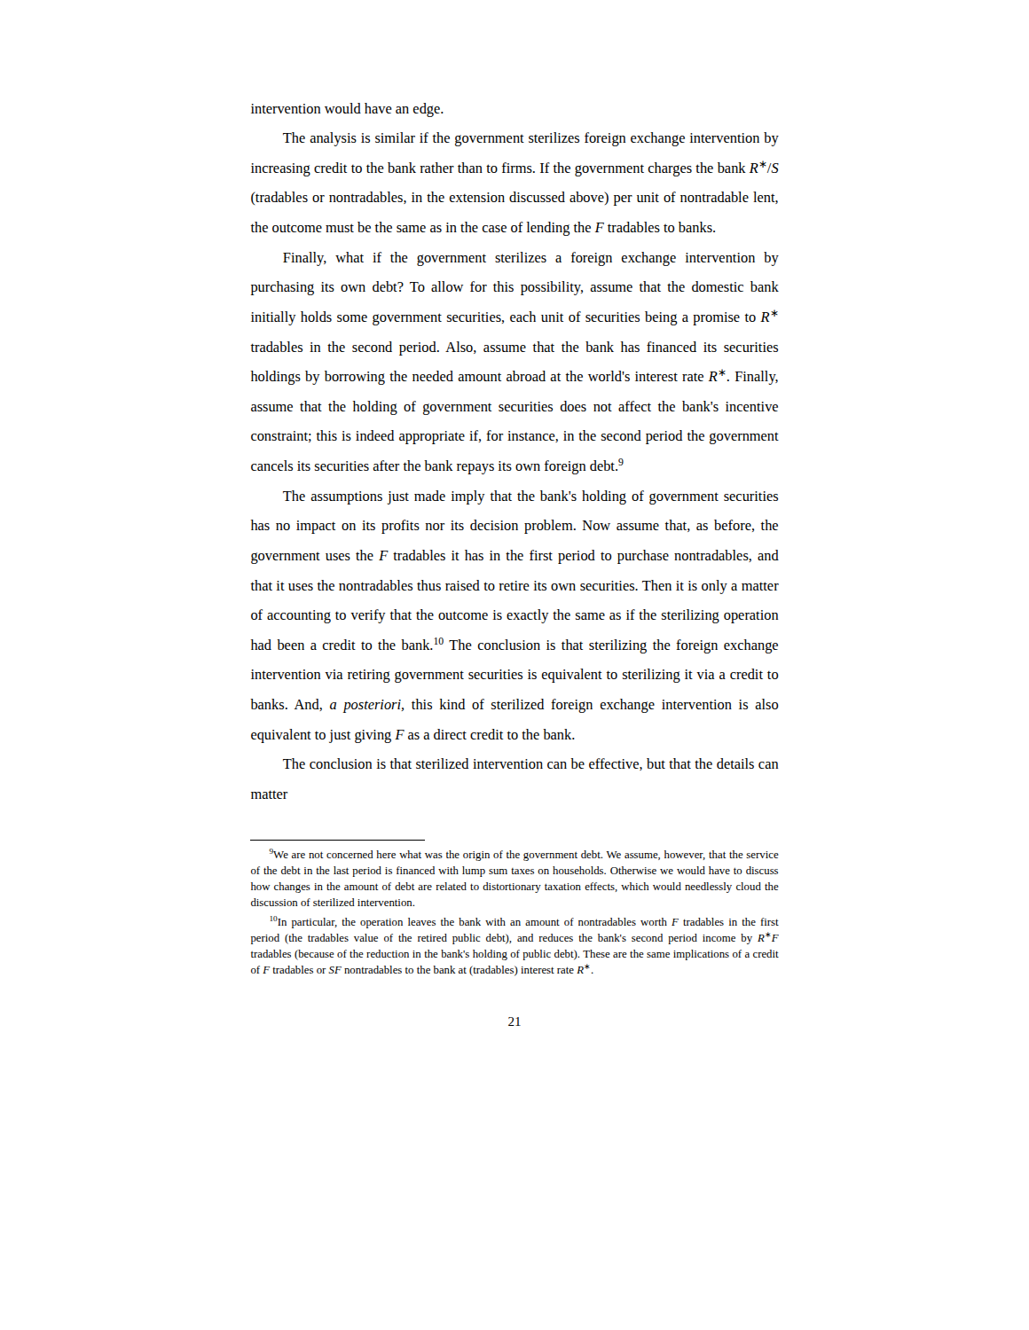intervention would have an edge.
The analysis is similar if the government sterilizes foreign exchange intervention by increasing credit to the bank rather than to firms. If the government charges the bank R∗/S (tradables or nontradables, in the extension discussed above) per unit of nontradable lent, the outcome must be the same as in the case of lending the F tradables to banks.
Finally, what if the government sterilizes a foreign exchange intervention by purchasing its own debt? To allow for this possibility, assume that the domestic bank initially holds some government securities, each unit of securities being a promise to R∗ tradables in the second period. Also, assume that the bank has financed its securities holdings by borrowing the needed amount abroad at the world's interest rate R∗. Finally, assume that the holding of government securities does not affect the bank's incentive constraint; this is indeed appropriate if, for instance, in the second period the government cancels its securities after the bank repays its own foreign debt.9
The assumptions just made imply that the bank's holding of government securities has no impact on its profits nor its decision problem. Now assume that, as before, the government uses the F tradables it has in the first period to purchase nontradables, and that it uses the nontradables thus raised to retire its own securities. Then it is only a matter of accounting to verify that the outcome is exactly the same as if the sterilizing operation had been a credit to the bank.10 The conclusion is that sterilizing the foreign exchange intervention via retiring government securities is equivalent to sterilizing it via a credit to banks. And, a posteriori, this kind of sterilized foreign exchange intervention is also equivalent to just giving F as a direct credit to the bank.
The conclusion is that sterilized intervention can be effective, but that the details can matter
9We are not concerned here what was the origin of the government debt. We assume, however, that the service of the debt in the last period is financed with lump sum taxes on households. Otherwise we would have to discuss how changes in the amount of debt are related to distortionary taxation effects, which would needlessly cloud the discussion of sterilized intervention.
10In particular, the operation leaves the bank with an amount of nontradables worth F tradables in the first period (the tradables value of the retired public debt), and reduces the bank's second period income by R∗F tradables (because of the reduction in the bank's holding of public debt). These are the same implications of a credit of F tradables or SF nontradables to the bank at (tradables) interest rate R∗.
21